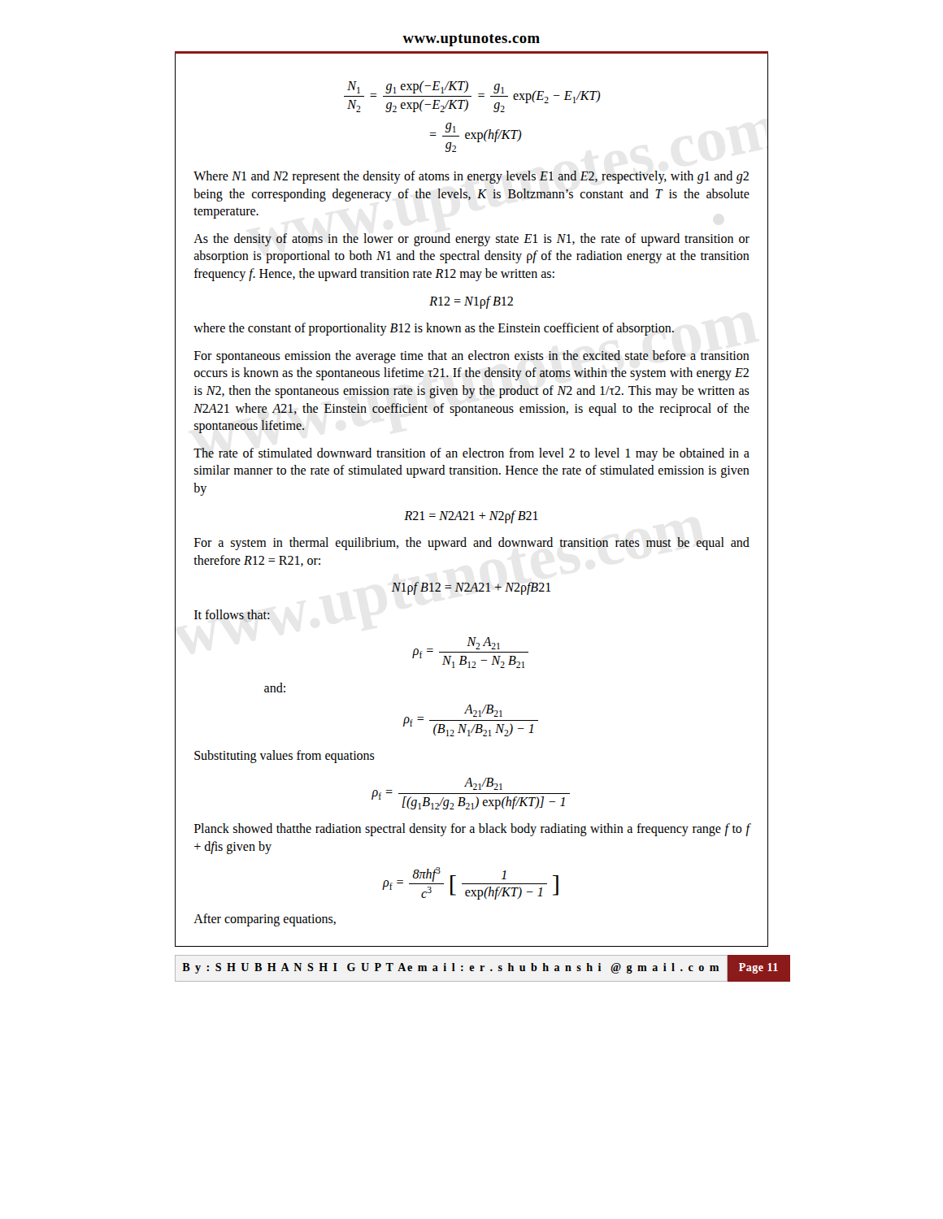www.uptunotes.com
www.uptunotes.com www.uptunotes.com www.uptunotes.com
N1 N2 = g1 exp(−E1/KT) g2 exp(−E2/KT) = g1 g2 exp(E2 − E1/KT) = g1 g2 exp(hf/KT)
Where N1 and N2 represent the density of atoms in energy levels E1 and E2, respectively, with g1 and g2 being the corresponding degeneracy of the levels, K is Boltzmann’s constant and T is the absolute temperature.
As the density of atoms in the lower or ground energy state E1 is N1, the rate of upward transition or absorption is proportional to both N1 and the spectral density ρf of the radiation energy at the transition frequency f. Hence, the upward transition rate R12 may be written as:
R12 = N1ρf B12
where the constant of proportionality B12 is known as the Einstein coefficient of absorption.
For spontaneous emission the average time that an electron exists in the excited state before a transition occurs is known as the spontaneous lifetime τ21. If the density of atoms within the system with energy E2 is N2, then the spontaneous emission rate is given by the product of N2 and 1/τ2. This may be written as N2A21 where A21, the Einstein coefficient of spontaneous emission, is equal to the reciprocal of the spontaneous lifetime.
The rate of stimulated downward transition of an electron from level 2 to level 1 may be obtained in a similar manner to the rate of stimulated upward transition. Hence the rate of stimulated emission is given by
R21 = N2A21 + N2ρf B21
For a system in thermal equilibrium, the upward and downward transition rates must be equal and therefore R12 = R21, or:
N1ρf B12 = N2A21 + N2ρfB21
It follows that:
ρf = N2 A21 N1 B12 − N2 B21
and:
ρf = A21/B21 (B12 N1/B21 N2) − 1
Substituting values from equations
ρf = A21/B21 [(g1B12/g2 B21) exp(hf/KT)] − 1
Planck showed thatthe radiation spectral density for a black body radiating within a frequency range f to f + dfis given by
ρf = 8πhf3 c3 [ 1 exp(hf/KT) − 1 ]
After comparing equations,
B y : S H U B H A N S H I G U P T A e m a i l : e r . s h u b h a n s h i @ g m a i l . c o m
Page 11